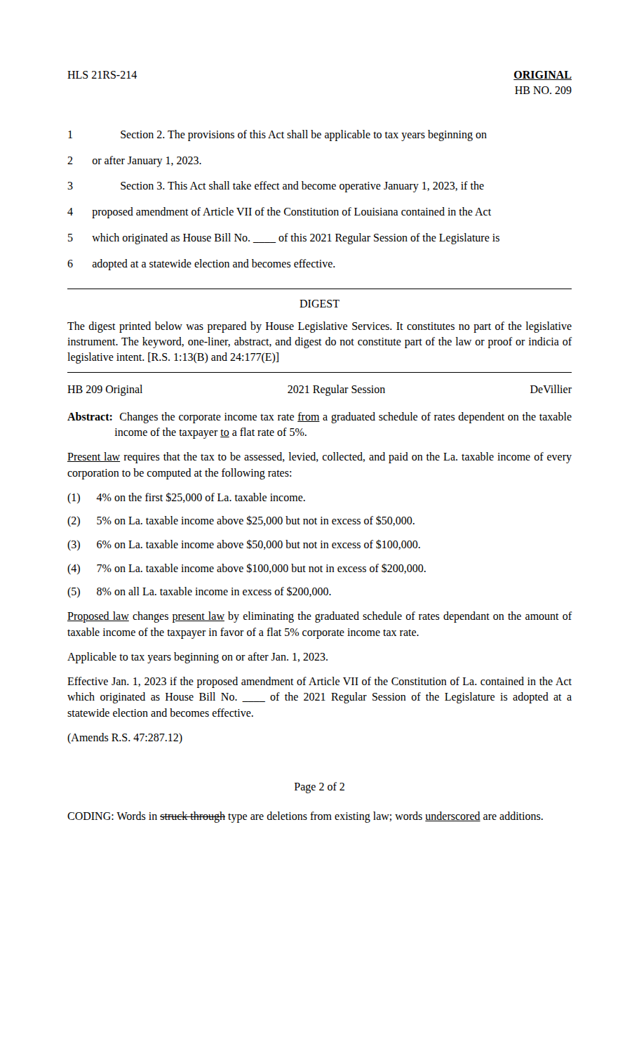HLS 21RS-214
ORIGINAL
HB NO. 209
1
Section 2. The provisions of this Act shall be applicable to tax years beginning on
2
or after January 1, 2023.
3
Section 3. This Act shall take effect and become operative January 1, 2023, if the
4
proposed amendment of Article VII of the Constitution of Louisiana contained in the Act
5
which originated as House Bill No. ____ of this 2021 Regular Session of the Legislature is
6
adopted at a statewide election and becomes effective.
DIGEST
The digest printed below was prepared by House Legislative Services. It constitutes no part of the legislative instrument. The keyword, one-liner, abstract, and digest do not constitute part of the law or proof or indicia of legislative intent. [R.S. 1:13(B) and 24:177(E)]
HB 209 Original 2021 Regular Session DeVillier
Abstract: Changes the corporate income tax rate from a graduated schedule of rates dependent on the taxable income of the taxpayer to a flat rate of 5%.
Present law requires that the tax to be assessed, levied, collected, and paid on the La. taxable income of every corporation to be computed at the following rates:
(1) 4% on the first $25,000 of La. taxable income.
(2) 5% on La. taxable income above $25,000 but not in excess of $50,000.
(3) 6% on La. taxable income above $50,000 but not in excess of $100,000.
(4) 7% on La. taxable income above $100,000 but not in excess of $200,000.
(5) 8% on all La. taxable income in excess of $200,000.
Proposed law changes present law by eliminating the graduated schedule of rates dependant on the amount of taxable income of the taxpayer in favor of a flat 5% corporate income tax rate.
Applicable to tax years beginning on or after Jan. 1, 2023.
Effective Jan. 1, 2023 if the proposed amendment of Article VII of the Constitution of La. contained in the Act which originated as House Bill No. ____ of the 2021 Regular Session of the Legislature is adopted at a statewide election and becomes effective.
(Amends R.S. 47:287.12)
Page 2 of 2
CODING: Words in struck through type are deletions from existing law; words underscored are additions.